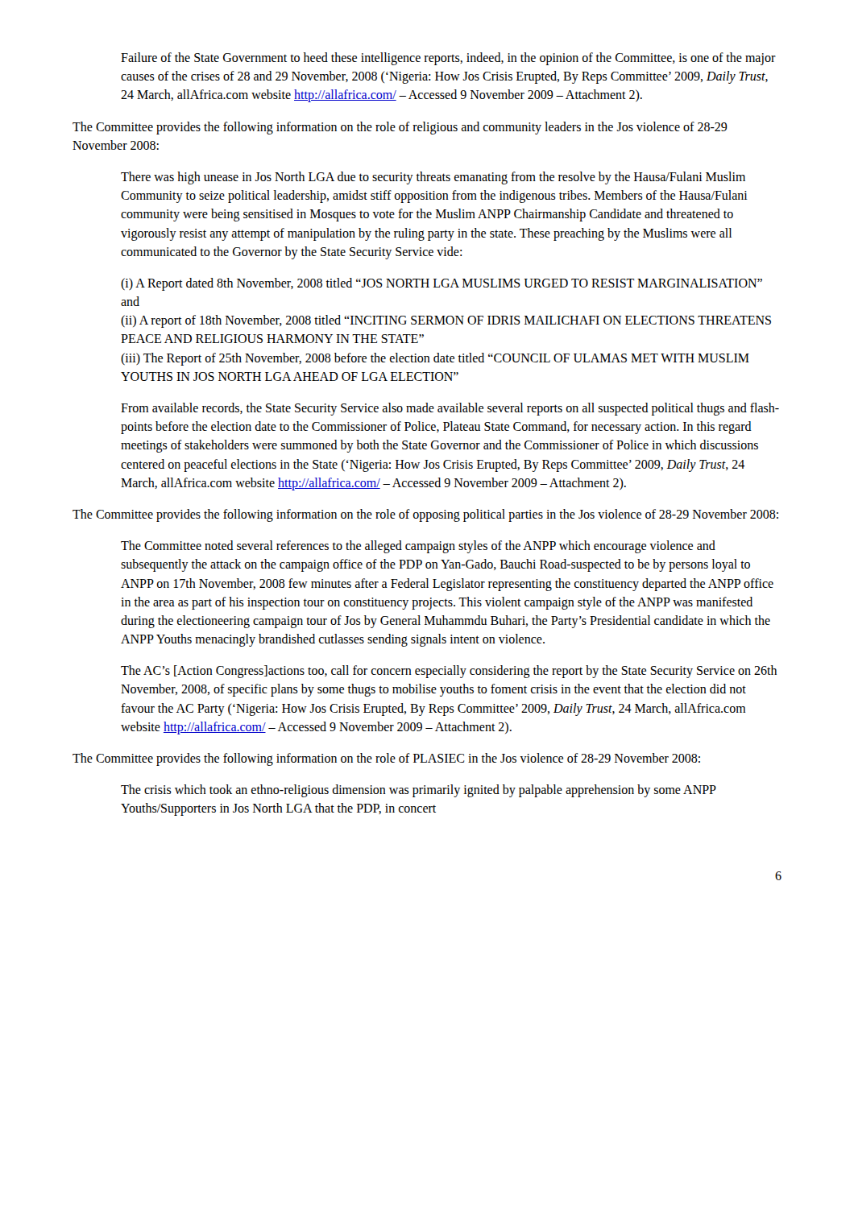Failure of the State Government to heed these intelligence reports, indeed, in the opinion of the Committee, is one of the major causes of the crises of 28 and 29 November, 2008 (‘Nigeria: How Jos Crisis Erupted, By Reps Committee’ 2009, Daily Trust, 24 March, allAfrica.com website http://allafrica.com/ – Accessed 9 November 2009 – Attachment 2).
The Committee provides the following information on the role of religious and community leaders in the Jos violence of 28-29 November 2008:
There was high unease in Jos North LGA due to security threats emanating from the resolve by the Hausa/Fulani Muslim Community to seize political leadership, amidst stiff opposition from the indigenous tribes. Members of the Hausa/Fulani community were being sensitised in Mosques to vote for the Muslim ANPP Chairmanship Candidate and threatened to vigorously resist any attempt of manipulation by the ruling party in the state. These preaching by the Muslims were all communicated to the Governor by the State Security Service vide:
(i) A Report dated 8th November, 2008 titled “JOS NORTH LGA MUSLIMS URGED TO RESIST MARGINALISATION” and
(ii) A report of 18th November, 2008 titled “INCITING SERMON OF IDRIS MAILICHAFI ON ELECTIONS THREATENS PEACE AND RELIGIOUS HARMONY IN THE STATE”
(iii) The Report of 25th November, 2008 before the election date titled “COUNCIL OF ULAMAS MET WITH MUSLIM YOUTHS IN JOS NORTH LGA AHEAD OF LGA ELECTION”
From available records, the State Security Service also made available several reports on all suspected political thugs and flash-points before the election date to the Commissioner of Police, Plateau State Command, for necessary action. In this regard meetings of stakeholders were summoned by both the State Governor and the Commissioner of Police in which discussions centered on peaceful elections in the State (‘Nigeria: How Jos Crisis Erupted, By Reps Committee’ 2009, Daily Trust, 24 March, allAfrica.com website http://allafrica.com/ – Accessed 9 November 2009 – Attachment 2).
The Committee provides the following information on the role of opposing political parties in the Jos violence of 28-29 November 2008:
The Committee noted several references to the alleged campaign styles of the ANPP which encourage violence and subsequently the attack on the campaign office of the PDP on Yan-Gado, Bauchi Road-suspected to be by persons loyal to ANPP on 17th November, 2008 few minutes after a Federal Legislator representing the constituency departed the ANPP office in the area as part of his inspection tour on constituency projects. This violent campaign style of the ANPP was manifested during the electioneering campaign tour of Jos by General Muhammdu Buhari, the Party’s Presidential candidate in which the ANPP Youths menacingly brandished cutlasses sending signals intent on violence.
The AC’s [Action Congress]actions too, call for concern especially considering the report by the State Security Service on 26th November, 2008, of specific plans by some thugs to mobilise youths to foment crisis in the event that the election did not favour the AC Party (‘Nigeria: How Jos Crisis Erupted, By Reps Committee’ 2009, Daily Trust, 24 March, allAfrica.com website http://allafrica.com/ – Accessed 9 November 2009 – Attachment 2).
The Committee provides the following information on the role of PLASIEC in the Jos violence of 28-29 November 2008:
The crisis which took an ethno-religious dimension was primarily ignited by palpable apprehension by some ANPP Youths/Supporters in Jos North LGA that the PDP, in concert
6